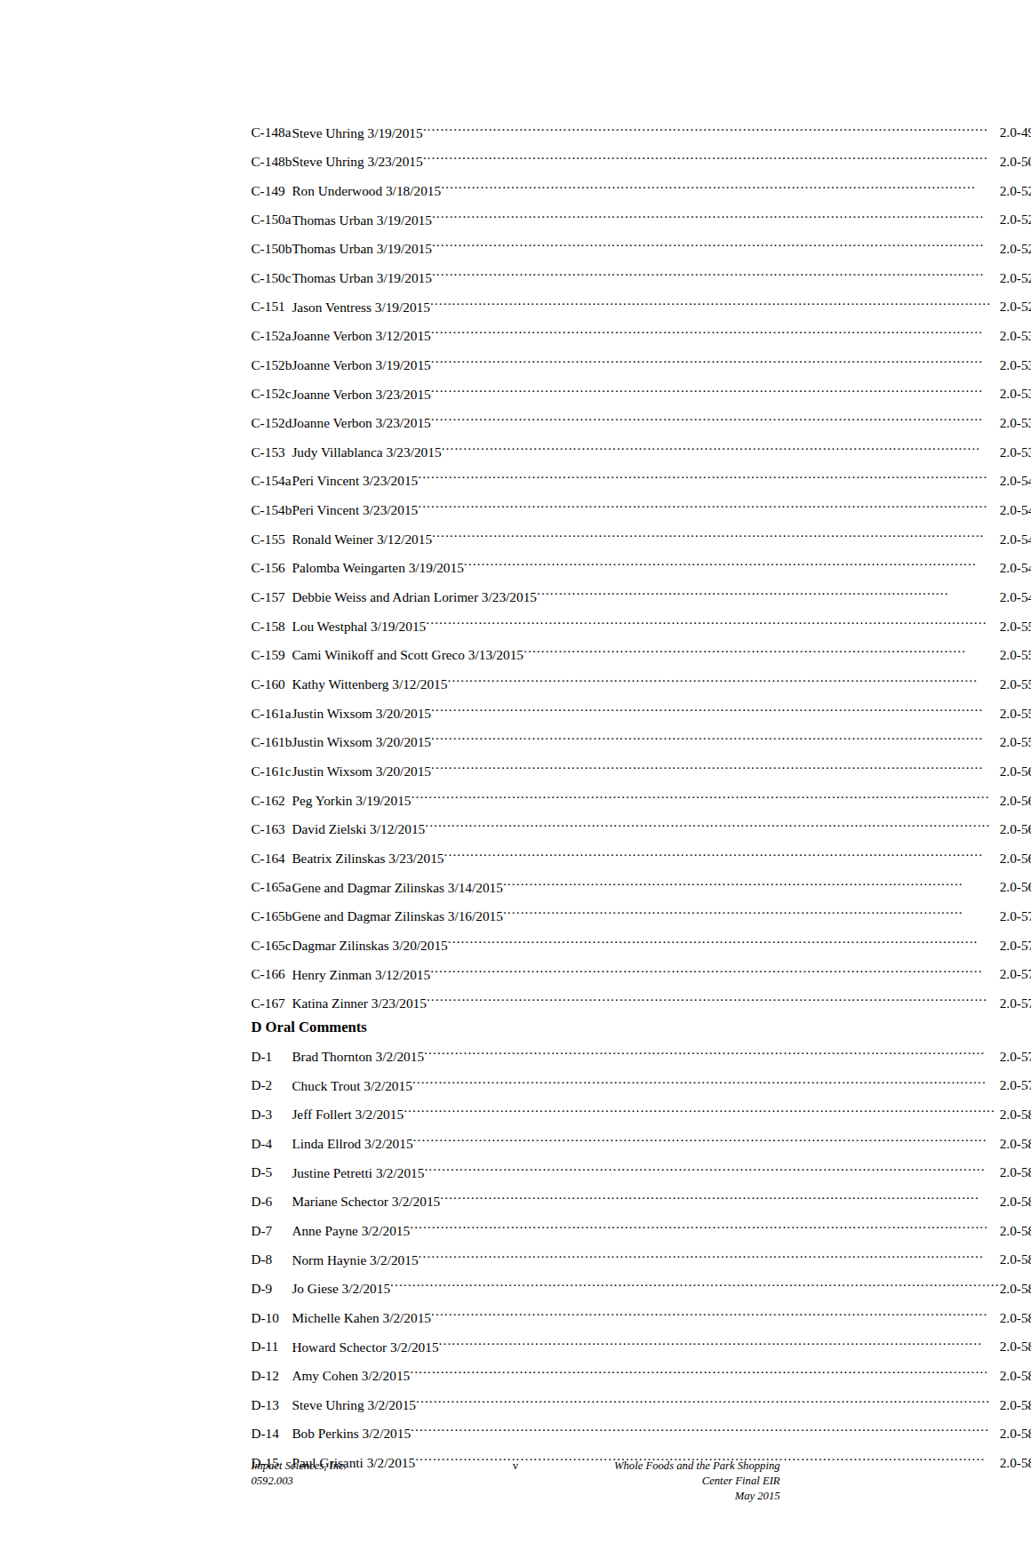| C-148a | Steve Uhring 3/19/2015 ................................................................................................................................. | 2.0-499 |
| C-148b | Steve Uhring 3/23/2015 ................................................................................................................................. | 2.0-501 |
| C-149 | Ron Underwood 3/18/2015 .......................................................................................................................... | 2.0-521 |
| C-150a | Thomas Urban 3/19/2015 .............................................................................................................................. | 2.0-523 |
| C-150b | Thomas Urban 3/19/2015 .............................................................................................................................. | 2.0-525 |
| C-150c | Thomas Urban 3/19/2015 .............................................................................................................................. | 2.0-527 |
| C-151 | Jason Ventress 3/19/2015 ................................................................................................................................ | 2.0-529 |
| C-152a | Joanne Verbon 3/12/2015 .............................................................................................................................. | 2.0-531 |
| C-152b | Joanne Verbon 3/19/2015 .............................................................................................................................. | 2.0-533 |
| C-152c | Joanne Verbon 3/23/2015 .............................................................................................................................. | 2.0-535 |
| C-152d | Joanne Verbon 3/23/2015 .............................................................................................................................. | 2.0-537 |
| C-153 | Judy Villablanca 3/23/2015 ........................................................................................................................... | 2.0-539 |
| C-154a | Peri Vincent 3/23/2015 .................................................................................................................................. | 2.0-541 |
| C-154b | Peri Vincent 3/23/2015 .................................................................................................................................. | 2.0-543 |
| C-155 | Ronald Weiner 3/12/2015 .............................................................................................................................. | 2.0-545 |
| C-156 | Palomba Weingarten 3/19/2015 ..................................................................................................................... | 2.0-547 |
| C-157 | Debbie Weiss and Adrian Lorimer 3/23/2015 .............................................................................................. | 2.0-549 |
| C-158 | Lou Westphal 3/19/2015 ................................................................................................................................ | 2.0-551 |
| C-159 | Cami Winikoff and Scott Greco 3/13/2015 ..................................................................................................... | 2.0-553 |
| C-160 | Kathy Wittenberg 3/12/2015 ......................................................................................................................... | 2.0-555 |
| C-161a | Justin Wixsom 3/20/2015 .............................................................................................................................. | 2.0-557 |
| C-161b | Justin Wixsom 3/20/2015 .............................................................................................................................. | 2.0-559 |
| C-161c | Justin Wixsom 3/20/2015 .............................................................................................................................. | 2.0-561 |
| C-162 | Peg Yorkin 3/19/2015 .................................................................................................................................... | 2.0-563 |
| C-163 | David Zielski 3/12/2015 ................................................................................................................................. | 2.0-565 |
| C-164 | Beatrix Zilinskas 3/23/2015 ........................................................................................................................... | 2.0-567 |
| C-165a | Gene and Dagmar Zilinskas 3/14/2015 ......................................................................................................... | 2.0-569 |
| C-165b | Gene and Dagmar Zilinskas 3/16/2015 ......................................................................................................... | 2.0-571 |
| C-165c | Dagmar Zilinskas 3/20/2015 ......................................................................................................................... | 2.0-573 |
| C-166 | Henry Zinman 3/12/2015 .............................................................................................................................. | 2.0-575 |
| C-167 | Katina Zinner 3/23/2015 ................................................................................................................................ | 2.0-577 |
| D Oral Comments |
| D-1 | Brad Thornton 3/2/2015 ................................................................................................................................ | 2.0-579 |
| D-2 | Chuck Trout 3/2/2015 ................................................................................................................................... | 2.0-579 |
| D-3 | Jeff Follert 3/2/2015 ....................................................................................................................................... | 2.0-580 |
| D-4 | Linda Ellrod 3/2/2015 ................................................................................................................................... | 2.0-583 |
| D-5 | Justine Petretti 3/2/2015 ................................................................................................................................ | 2.0-583 |
| D-6 | Mariane Schector 3/2/2015 ........................................................................................................................... | 2.0-583 |
| D-7 | Anne Payne 3/2/2015 .................................................................................................................................... | 2.0-583 |
| D-8 | Norm Haynie 3/2/2015 ................................................................................................................................. | 2.0-585 |
| D-9 | Jo Giese 3/2/2015 ........................................................................................................................................... | 2.0-585 |
| D-10 | Michelle Kahen 3/2/2015 ............................................................................................................................... | 2.0-585 |
| D-11 | Howard Schector 3/2/2015 ............................................................................................................................ | 2.0-586 |
| D-12 | Amy Cohen 3/2/2015 .................................................................................................................................... | 2.0-586 |
| D-13 | Steve Uhring 3/2/2015 ................................................................................................................................... | 2.0-586 |
| D-14 | Bob Perkins 3/2/2015 .................................................................................................................................... | 2.0-587 |
| D-15 | Paul Grisanti 3/2/2015 .................................................................................................................................. | 2.0-588 |
| Impact Sciences, Inc. 0592.003 | v | Whole Foods and the Park Shopping Center Final EIR May 2015 |